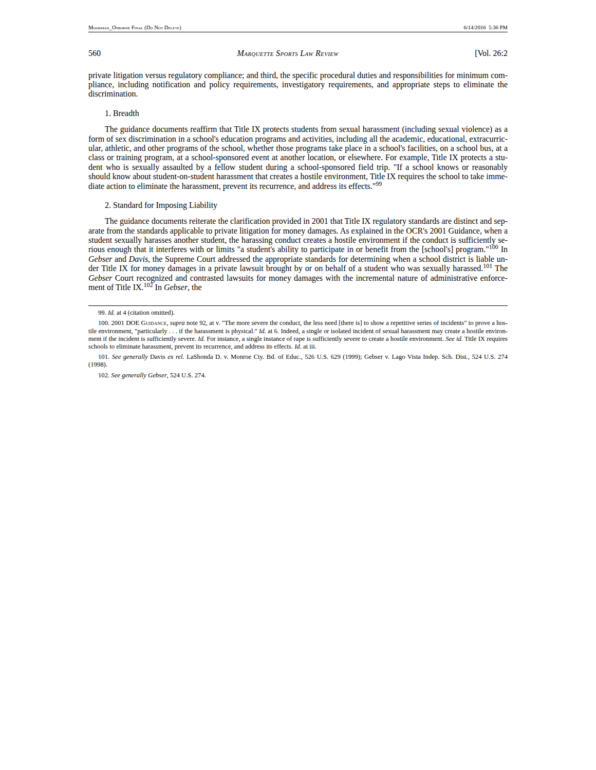Moorman_Osborne Final (Do Not Delete) 6/14/2016 5:36 PM
560 Marquette Sports Law Review [Vol. 26:2
private litigation versus regulatory compliance; and third, the specific procedural duties and responsibilities for minimum compliance, including notification and policy requirements, investigatory requirements, and appropriate steps to eliminate the discrimination.
1. Breadth
The guidance documents reaffirm that Title IX protects students from sexual harassment (including sexual violence) as a form of sex discrimination in a school's education programs and activities, including all the academic, educational, extracurricular, athletic, and other programs of the school, whether those programs take place in a school's facilities, on a school bus, at a class or training program, at a school-sponsored event at another location, or elsewhere. For example, Title IX protects a student who is sexually assaulted by a fellow student during a school-sponsored field trip. "If a school knows or reasonably should know about student-on-student harassment that creates a hostile environment, Title IX requires the school to take immediate action to eliminate the harassment, prevent its recurrence, and address its effects."99
2. Standard for Imposing Liability
The guidance documents reiterate the clarification provided in 2001 that Title IX regulatory standards are distinct and separate from the standards applicable to private litigation for money damages. As explained in the OCR's 2001 Guidance, when a student sexually harasses another student, the harassing conduct creates a hostile environment if the conduct is sufficiently serious enough that it interferes with or limits "a student's ability to participate in or benefit from the [school's] program."100 In Gebser and Davis, the Supreme Court addressed the appropriate standards for determining when a school district is liable under Title IX for money damages in a private lawsuit brought by or on behalf of a student who was sexually harassed.101 The Gebser Court recognized and contrasted lawsuits for money damages with the incremental nature of administrative enforcement of Title IX.102 In Gebser, the
99. Id. at 4 (citation omitted).
100. 2001 DOE Guidance, supra note 92, at v. "The more severe the conduct, the less need [there is] to show a repetitive series of incidents" to prove a hostile environment, "particularly . . . if the harassment is physical." Id. at 6. Indeed, a single or isolated incident of sexual harassment may create a hostile environment if the incident is sufficiently severe. Id. For instance, a single instance of rape is sufficiently severe to create a hostile environment. See id. Title IX requires schools to eliminate harassment, prevent its recurrence, and address its effects. Id. at iii.
101. See generally Davis ex rel. LaShonda D. v. Monroe Cty. Bd. of Educ., 526 U.S. 629 (1999); Gebser v. Lago Vista Indep. Sch. Dist., 524 U.S. 274 (1998).
102. See generally Gebser, 524 U.S. 274.